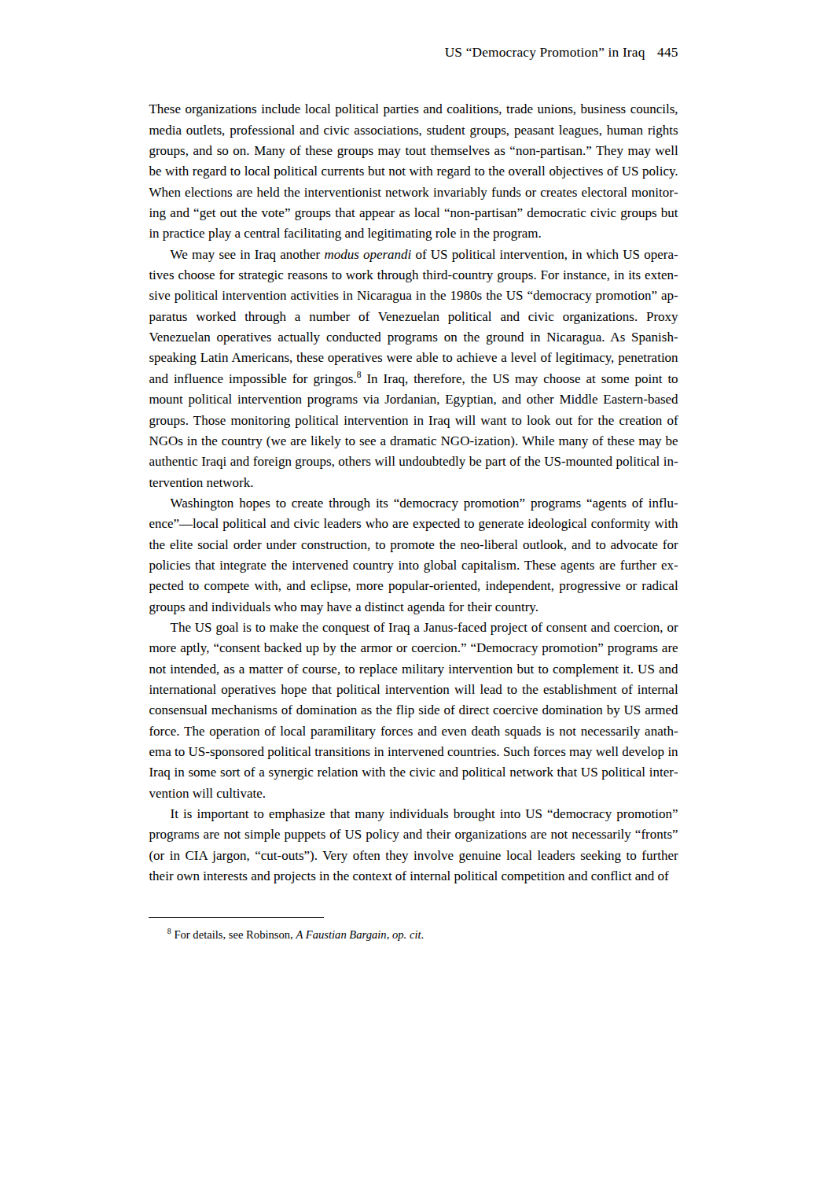US “Democracy Promotion” in Iraq 445
These organizations include local political parties and coalitions, trade unions, business councils, media outlets, professional and civic associations, student groups, peasant leagues, human rights groups, and so on. Many of these groups may tout themselves as “non-partisan.” They may well be with regard to local political currents but not with regard to the overall objectives of US policy. When elections are held the interventionist network invariably funds or creates electoral monitoring and “get out the vote” groups that appear as local “non-partisan” democratic civic groups but in practice play a central facilitating and legitimating role in the program.
We may see in Iraq another modus operandi of US political intervention, in which US operatives choose for strategic reasons to work through third-country groups. For instance, in its extensive political intervention activities in Nicaragua in the 1980s the US “democracy promotion” apparatus worked through a number of Venezuelan political and civic organizations. Proxy Venezuelan operatives actually conducted programs on the ground in Nicaragua. As Spanish-speaking Latin Americans, these operatives were able to achieve a level of legitimacy, penetration and influence impossible for gringos.8 In Iraq, therefore, the US may choose at some point to mount political intervention programs via Jordanian, Egyptian, and other Middle Eastern-based groups. Those monitoring political intervention in Iraq will want to look out for the creation of NGOs in the country (we are likely to see a dramatic NGO-ization). While many of these may be authentic Iraqi and foreign groups, others will undoubtedly be part of the US-mounted political intervention network.
Washington hopes to create through its “democracy promotion” programs “agents of influence”—local political and civic leaders who are expected to generate ideological conformity with the elite social order under construction, to promote the neo-liberal outlook, and to advocate for policies that integrate the intervened country into global capitalism. These agents are further expected to compete with, and eclipse, more popular-oriented, independent, progressive or radical groups and individuals who may have a distinct agenda for their country.
The US goal is to make the conquest of Iraq a Janus-faced project of consent and coercion, or more aptly, “consent backed up by the armor or coercion.” “Democracy promotion” programs are not intended, as a matter of course, to replace military intervention but to complement it. US and international operatives hope that political intervention will lead to the establishment of internal consensual mechanisms of domination as the flip side of direct coercive domination by US armed force. The operation of local paramilitary forces and even death squads is not necessarily anathema to US-sponsored political transitions in intervened countries. Such forces may well develop in Iraq in some sort of a synergic relation with the civic and political network that US political intervention will cultivate.
It is important to emphasize that many individuals brought into US “democracy promotion” programs are not simple puppets of US policy and their organizations are not necessarily “fronts” (or in CIA jargon, “cut-outs”). Very often they involve genuine local leaders seeking to further their own interests and projects in the context of internal political competition and conflict and of
8 For details, see Robinson, A Faustian Bargain, op. cit.